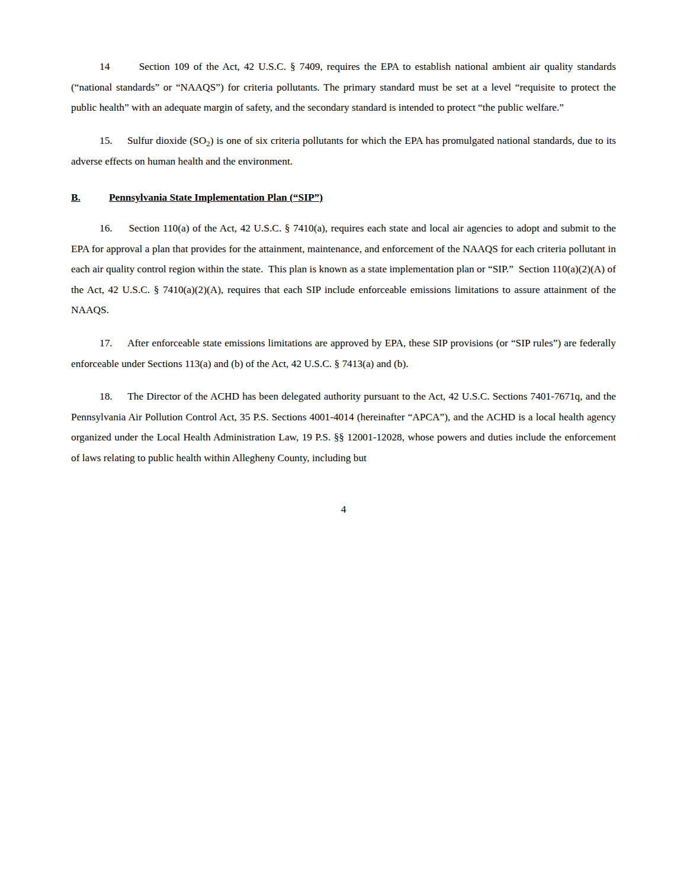14 Section 109 of the Act, 42 U.S.C. § 7409, requires the EPA to establish national ambient air quality standards (“national standards” or “NAAQS”) for criteria pollutants. The primary standard must be set at a level “requisite to protect the public health” with an adequate margin of safety, and the secondary standard is intended to protect “the public welfare.”
15. Sulfur dioxide (SO2) is one of six criteria pollutants for which the EPA has promulgated national standards, due to its adverse effects on human health and the environment.
B. Pennsylvania State Implementation Plan (“SIP”)
16. Section 110(a) of the Act, 42 U.S.C. § 7410(a), requires each state and local air agencies to adopt and submit to the EPA for approval a plan that provides for the attainment, maintenance, and enforcement of the NAAQS for each criteria pollutant in each air quality control region within the state. This plan is known as a state implementation plan or “SIP.” Section 110(a)(2)(A) of the Act, 42 U.S.C. § 7410(a)(2)(A), requires that each SIP include enforceable emissions limitations to assure attainment of the NAAQS.
17. After enforceable state emissions limitations are approved by EPA, these SIP provisions (or “SIP rules”) are federally enforceable under Sections 113(a) and (b) of the Act, 42 U.S.C. § 7413(a) and (b).
18. The Director of the ACHD has been delegated authority pursuant to the Act, 42 U.S.C. Sections 7401-7671q, and the Pennsylvania Air Pollution Control Act, 35 P.S. Sections 4001-4014 (hereinafter “APCA”), and the ACHD is a local health agency organized under the Local Health Administration Law, 19 P.S. §§ 12001-12028, whose powers and duties include the enforcement of laws relating to public health within Allegheny County, including but
4